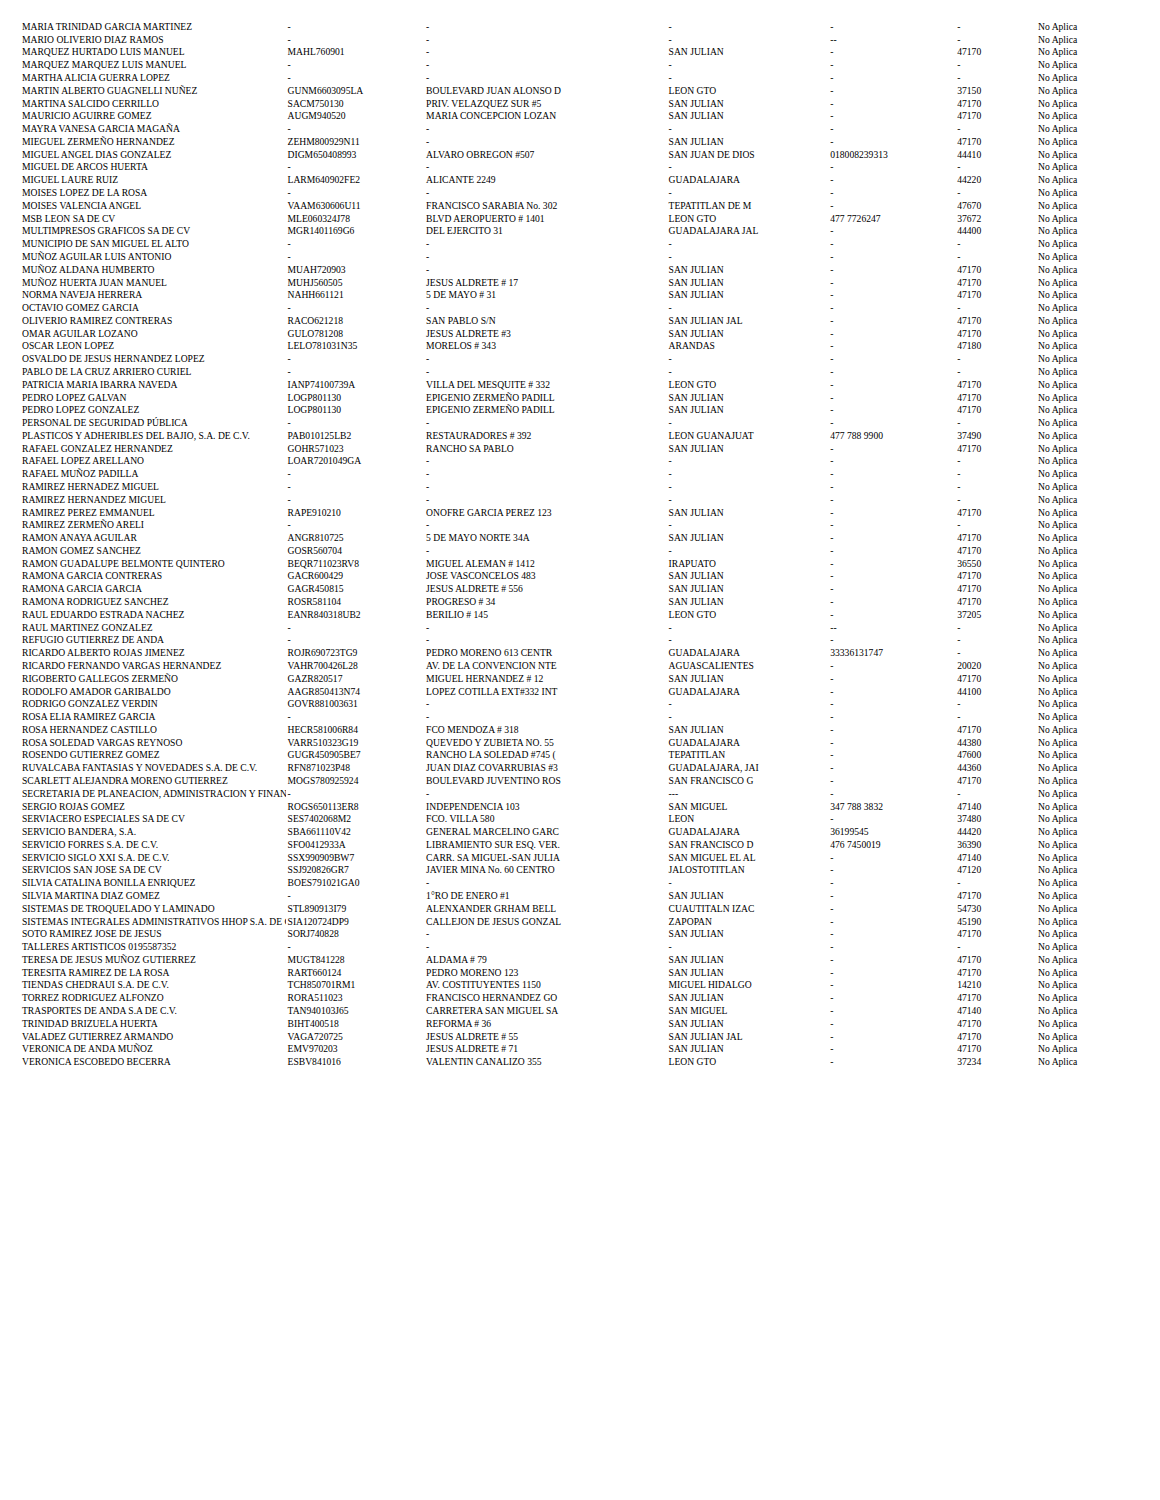| MARIA TRINIDAD GARCIA MARTINEZ | - | - | - | - | - | No Aplica |
| MARIO OLIVERIO DIAZ RAMOS | - | - | - | -- | - | No Aplica |
| MARQUEZ HURTADO LUIS MANUEL | MAHL760901 | - | SAN JULIAN | - | 47170 | No Aplica |
| MARQUEZ MARQUEZ LUIS MANUEL | - | - | - | - | - | No Aplica |
| MARTHA ALICIA GUERRA LOPEZ | - | - | - | - | - | No Aplica |
| MARTIN ALBERTO GUAGNELLI NUÑEZ | GUNM6603095LA | BOULEVARD JUAN ALONSO D | LEON GTO | - | 37150 | No Aplica |
| MARTINA SALCIDO CERRILLO | SACM750130 | PRIV. VELAZQUEZ SUR #5 | SAN JULIAN | - | 47170 | No Aplica |
| MAURICIO AGUIRRE GOMEZ | AUGM940520 | MARIA CONCEPCION LOZAN | SAN JULIAN | - | 47170 | No Aplica |
| MAYRA VANESA GARCIA MAGAÑA | - | - | - | - | - | No Aplica |
| MIEGUEL ZERMEÑO HERNANDEZ | ZEHM800929N11 | - | SAN JULIAN | - | 47170 | No Aplica |
| MIGUEL ANGEL DIAS GONZALEZ | DIGM650408993 | ALVARO OBREGON #507 | SAN JUAN DE DIOS | 018008239313 | 44410 | No Aplica |
| MIGUEL DE ARCOS HUERTA | - | - | - | - | - | No Aplica |
| MIGUEL LAURE RUIZ | LARM640902FE2 | ALICANTE 2249 | GUADALAJARA | - | 44220 | No Aplica |
| MOISES LOPEZ DE LA ROSA | - | - | - | - | - | No Aplica |
| MOISES VALENCIA ANGEL | VAAM630606U11 | FRANCISCO SARABIA No. 302 | TEPATITLAN DE M | - | 47670 | No Aplica |
| MSB LEON SA DE CV | MLE060324J78 | BLVD AEROPUERTO # 1401 | LEON GTO | 477 7726247 | 37672 | No Aplica |
| MULTIMPRESOS GRAFICOS SA DE CV | MGR1401169G6 | DEL EJERCITO 31 | GUADALAJARA JAL | - | 44400 | No Aplica |
| MUNICIPIO DE SAN MIGUEL EL ALTO | - | - | - | - | - | No Aplica |
| MUÑOZ AGUILAR LUIS ANTONIO | - | - | - | - | - | No Aplica |
| MUÑOZ ALDANA HUMBERTO | MUAH720903 | - | SAN JULIAN | - | 47170 | No Aplica |
| MUÑOZ HUERTA JUAN MANUEL | MUHJ560505 | JESUS ALDRETE # 17 | SAN JULIAN | - | 47170 | No Aplica |
| NORMA NAVEJA HERRERA | NAHH661121 | 5 DE MAYO # 31 | SAN JULIAN | - | 47170 | No Aplica |
| OCTAVIO GOMEZ GARCIA | - | - | - | - | - | No Aplica |
| OLIVERIO RAMIREZ CONTRERAS | RACO621218 | SAN PABLO S/N | SAN JULIAN JAL | - | 47170 | No Aplica |
| OMAR AGUILAR LOZANO | GULO781208 | JESUS ALDRETE #3 | SAN JULIAN | - | 47170 | No Aplica |
| OSCAR LEON LOPEZ | LELO781031N35 | MORELOS # 343 | ARANDAS | - | 47180 | No Aplica |
| OSVALDO DE JESUS HERNANDEZ LOPEZ | - | - | - | - | - | No Aplica |
| PABLO DE LA CRUZ ARRIERO CURIEL | - | - | - | - | - | No Aplica |
| PATRICIA MARIA IBARRA NAVEDA | IANP74100739A | VILLA DEL MESQUITE # 332 | LEON GTO | - | 47170 | No Aplica |
| PEDRO LOPEZ GALVAN | LOGP801130 | EPIGENIO ZERMEÑO PADILL | SAN JULIAN | - | 47170 | No Aplica |
| PEDRO LOPEZ GONZALEZ | LOGP801130 | EPIGENIO ZERMEÑO PADILL | SAN JULIAN | - | 47170 | No Aplica |
| PERSONAL DE SEGURIDAD PÚBLICA | - | - | - | - | - | No Aplica |
| PLASTICOS Y ADHERIBLES DEL BAJIO, S.A. DE C.V. | PAB010125LB2 | RESTAURADORES # 392 | LEON GUANAJUAT | 477 788 9900 | 37490 | No Aplica |
| RAFAEL GONZALEZ HERNANDEZ | GOHR571023 | RANCHO SA PABLO | SAN JULIAN | - | 47170 | No Aplica |
| RAFAEL LOPEZ ARELLANO | LOAR7201049GA | - | - | - | - | No Aplica |
| RAFAEL MUÑOZ PADILLA | - | - | - | - | - | No Aplica |
| RAMIREZ HERNADEZ MIGUEL | - | - | - | - | - | No Aplica |
| RAMIREZ HERNANDEZ MIGUEL | - | - | - | - | - | No Aplica |
| RAMIREZ PEREZ EMMANUEL | RAPE910210 | ONOFRE GARCIA PEREZ 123 | SAN JULIAN | - | 47170 | No Aplica |
| RAMIREZ ZERMEÑO ARELI | - | - | - | - | - | No Aplica |
| RAMON ANAYA AGUILAR | ANGR810725 | 5 DE MAYO NORTE 34A | SAN JULIAN | - | 47170 | No Aplica |
| RAMON GOMEZ SANCHEZ | GOSR560704 | - | - | - | 47170 | No Aplica |
| RAMON GUADALUPE BELMONTE QUINTERO | BEQR711023RV8 | MIGUEL ALEMAN # 1412 | IRAPUATO | - | 36550 | No Aplica |
| RAMONA GARCIA CONTRERAS | GACR600429 | JOSE VASCONCELOS 483 | SAN JULIAN | - | 47170 | No Aplica |
| RAMONA GARCIA GARCIA | GAGR450815 | JESUS ALDRETE # 556 | SAN JULIAN | - | 47170 | No Aplica |
| RAMONA RODRIGUEZ SANCHEZ | ROSR581104 | PROGRESO # 34 | SAN JULIAN | - | 47170 | No Aplica |
| RAUL EDUARDO ESTRADA NACHEZ | EANR840318UB2 | BERILIO # 145 | LEON GTO | - | 37205 | No Aplica |
| RAUL MARTINEZ GONZALEZ | - | - | - | -- | - | No Aplica |
| REFUGIO GUTIERREZ DE ANDA | - | - | - | - | - | No Aplica |
| RICARDO ALBERTO ROJAS JIMENEZ | ROJR690723TG9 | PEDRO MORENO 613 CENTR | GUADALAJARA | 33336131747 | - | No Aplica |
| RICARDO FERNANDO VARGAS HERNANDEZ | VAHR700426L28 | AV. DE LA CONVENCION NTE | AGUASCALIENTES | - | 20020 | No Aplica |
| RIGOBERTO GALLEGOS ZERMEÑO | GAZR820517 | MIGUEL HERNANDEZ # 12 | SAN JULIAN | - | 47170 | No Aplica |
| RODOLFO AMADOR GARIBALDO | AAGR850413N74 | LOPEZ COTILLA EXT#332 INT | GUADALAJARA | - | 44100 | No Aplica |
| RODRIGO GONZALEZ VERDIN | GOVR881003631 | - | - | - | - | No Aplica |
| ROSA ELIA RAMIREZ GARCIA | - | - | - | - | - | No Aplica |
| ROSA HERNANDEZ CASTILLO | HECR581006R84 | FCO MENDOZA # 318 | SAN JULIAN | - | 47170 | No Aplica |
| ROSA SOLEDAD VARGAS REYNOSO | VARR510323G19 | QUEVEDO Y ZUBIETA NO. 55 | GUADALAJARA | - | 44380 | No Aplica |
| ROSENDO GUTIERREZ GOMEZ | GUGR450905BE7 | RANCHO LA SOLEDAD #745 ( | TEPATITLAN | - | 47600 | No Aplica |
| RUVALCABA FANTASIAS Y NOVEDADES S.A. DE C.V. | RFN871023P48 | JUAN DIAZ COVARRUBIAS #3 | GUADALAJARA, JAI | - | 44360 | No Aplica |
| SCARLETT ALEJANDRA MORENO GUTIERREZ | MOGS780925924 | BOULEVARD JUVENTINO ROS | SAN FRANCISCO G | - | 47170 | No Aplica |
| SECRETARIA DE PLANEACION, ADMINISTRACION Y FINANZA | - | - | --- | - | - | No Aplica |
| SERGIO ROJAS GOMEZ | ROGS650113ER8 | INDEPENDENCIA 103 | SAN MIGUEL | 347 788 3832 | 47140 | No Aplica |
| SERVIACERO ESPECIALES SA DE CV | SES7402068M2 | FCO. VILLA 580 | LEON | - | 37480 | No Aplica |
| SERVICIO BANDERA, S.A. | SBA661110V42 | GENERAL MARCELINO GARC | GUADALAJARA | 36199545 | 44420 | No Aplica |
| SERVICIO FORRES S.A. DE C.V. | SFO0412933A | LIBRAMIENTO SUR ESQ. VER. | SAN FRANCISCO D | 476 7450019 | 36390 | No Aplica |
| SERVICIO SIGLO XXI S.A. DE C.V. | SSX990909BW7 | CARR. SA MIGUEL-SAN JULIA | SAN MIGUEL EL AL | - | 47140 | No Aplica |
| SERVICIOS SAN JOSE SA DE CV | SSJ920826GR7 | JAVIER MINA No. 60 CENTRO | JALOSTOTITLAN | - | 47120 | No Aplica |
| SILVIA CATALINA BONILLA ENRIQUEZ | BOES791021GA0 | - | - | - | - | No Aplica |
| SILVIA MARTINA DIAZ GOMEZ | - | 1°RO DE ENERO #1 | SAN JULIAN | - | 47170 | No Aplica |
| SISTEMAS DE TROQUELADO Y LAMINADO | STL890913I79 | ALENXANDER GRHAM BELL | CUAUTITALN IZAC | - | 54730 | No Aplica |
| SISTEMAS INTEGRALES ADMINISTRATIVOS HHOP S.A. DE C.V | SIA120724DP9 | CALLEJON DE JESUS GONZAL | ZAPOPAN | - | 45190 | No Aplica |
| SOTO RAMIREZ JOSE DE JESUS | SORJ740828 | - | SAN JULIAN | - | 47170 | No Aplica |
| TALLERES ARTISTICOS 0195587352 | - | - | - | - | - | No Aplica |
| TERESA DE JESUS MUÑOZ GUTIERREZ | MUGT841228 | ALDAMA # 79 | SAN JULIAN | - | 47170 | No Aplica |
| TERESITA RAMIREZ DE LA ROSA | RART660124 | PEDRO MORENO 123 | SAN JULIAN | - | 47170 | No Aplica |
| TIENDAS CHEDRAUI S.A. DE C.V. | TCH850701RM1 | AV. COSTITUYENTES 1150 | MIGUEL HIDALGO | - | 14210 | No Aplica |
| TORREZ RODRIGUEZ ALFONZO | RORA511023 | FRANCISCO HERNANDEZ GO | SAN JULIAN | - | 47170 | No Aplica |
| TRASPORTES DE ANDA S.A DE C.V. | TAN940103J65 | CARRETERA SAN MIGUEL SA | SAN MIGUEL | - | 47140 | No Aplica |
| TRINIDAD BRIZUELA HUERTA | BIHT400518 | REFORMA # 36 | SAN JULIAN | - | 47170 | No Aplica |
| VALADEZ GUTIERREZ ARMANDO | VAGA720725 | JESUS ALDRETE # 55 | SAN JULIAN JAL | - | 47170 | No Aplica |
| VERONICA DE ANDA MUÑOZ | EMV970203 | JESUS ALDRETE # 71 | SAN JULIAN | - | 47170 | No Aplica |
| VERONICA ESCOBEDO BECERRA | ESBV841016 | VALENTIN CANALIZO 355 | LEON GTO | - | 37234 | No Aplica |